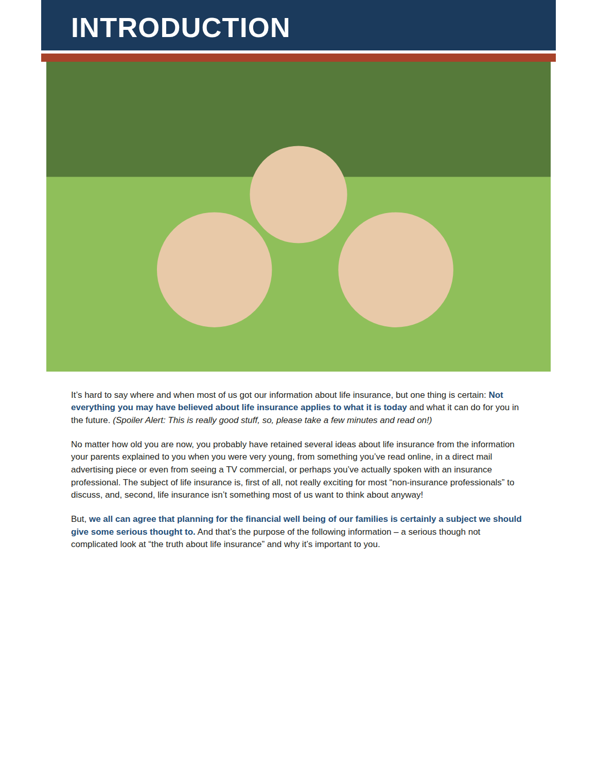INTRODUCTION
It’s hard to say where and when most of us got our information about life insurance, but one thing is certain: Not everything you may have believed about life insurance applies to what it is today and what it can do for you in the future. (Spoiler Alert: This is really good stuff, so, please take a few minutes and read on!)
No matter how old you are now, you probably have retained several ideas about life insurance from the information your parents explained to you when you were very young, from something you’ve read online, in a direct mail advertising piece or even from seeing a TV commercial, or perhaps you’ve actually spoken with an insurance professional. The subject of life insurance is, first of all, not really exciting for most “non-insurance professionals” to discuss, and, second, life insurance isn’t something most of us want to think about anyway!
But, we all can agree that planning for the financial well being of our families is certainly a subject we should give some serious thought to. And that’s the purpose of the following information – a serious though not complicated look at “the truth about life insurance” and why it’s important to you.